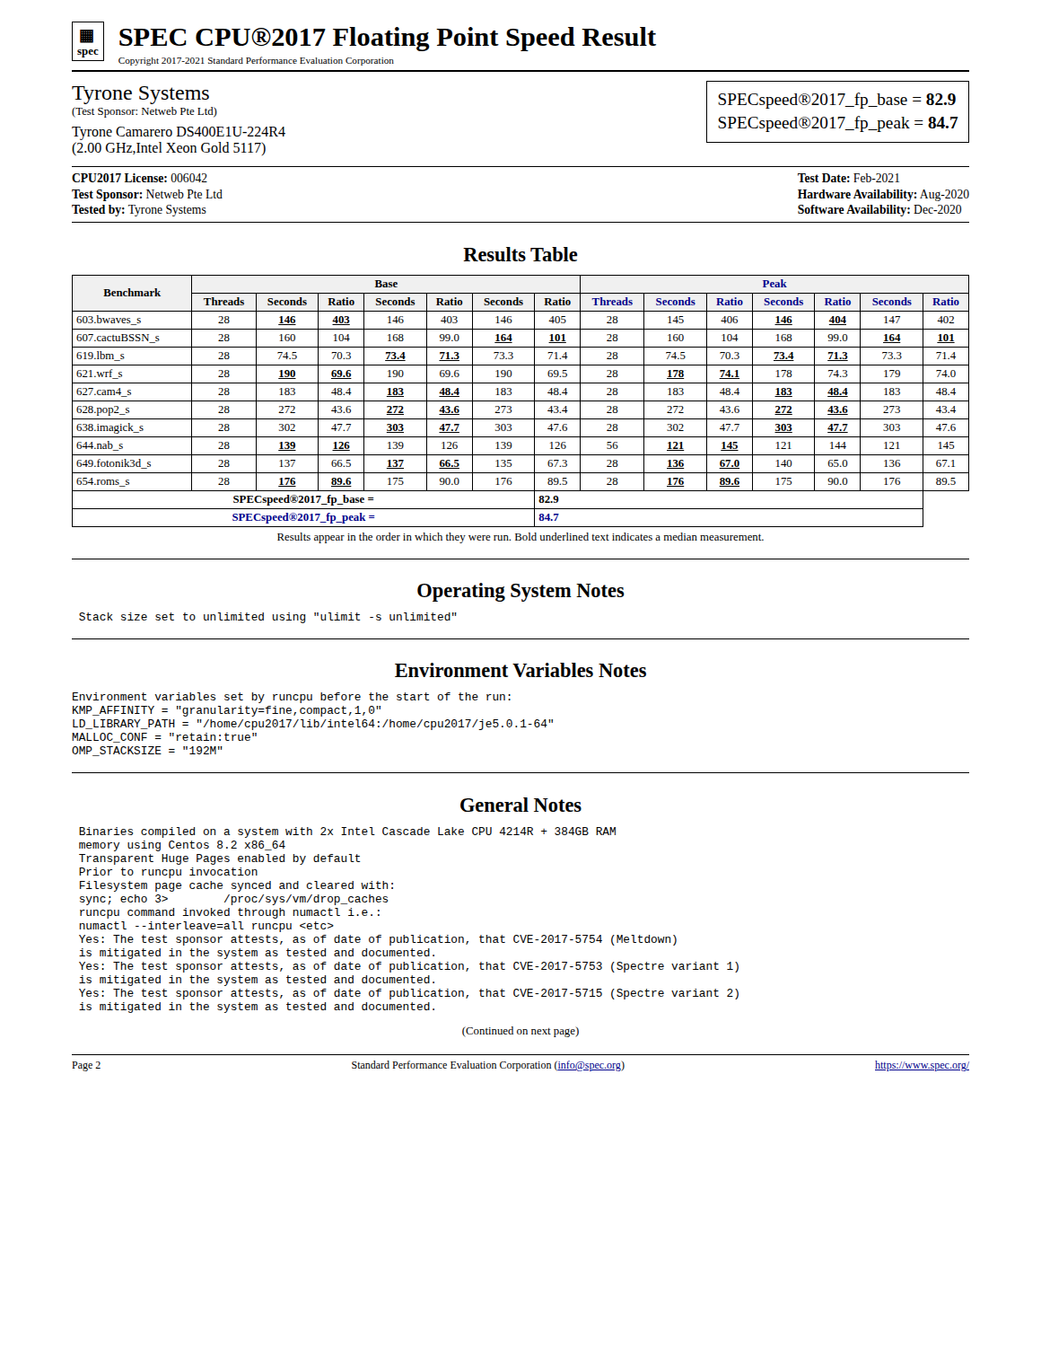▦
spec
SPEC CPU®2017 Floating Point Speed Result
Copyright 2017-2021 Standard Performance Evaluation Corporation
Tyrone Systems
(Test Sponsor: Netweb Pte Ltd)
Tyrone Camarero DS400E1U-224R4
(2.00 GHz,Intel Xeon Gold 5117)
SPECspeed®2017_fp_base = 82.9
SPECspeed®2017_fp_peak = 84.7
CPU2017 License: 006042
Test Sponsor: Netweb Pte Ltd
Tested by: Tyrone Systems
Test Date: Feb-2021
Hardware Availability: Aug-2020
Software Availability: Dec-2020
Results Table
| Benchmark | Base | Peak |
| --- | --- | --- |
| Threads | Seconds | Ratio | Seconds | Ratio | Seconds | Ratio | Threads | Seconds | Ratio | Seconds | Ratio | Seconds | Ratio |
| 603.bwaves_s | 28 | 146 | 403 | 146 | 403 | 146 | 405 | 28 | 145 | 406 | 146 | 404 | 147 | 402 |
| 607.cactuBSSN_s | 28 | 160 | 104 | 168 | 99.0 | 164 | 101 | 28 | 160 | 104 | 168 | 99.0 | 164 | 101 |
| 619.lbm_s | 28 | 74.5 | 70.3 | 73.4 | 71.3 | 73.3 | 71.4 | 28 | 74.5 | 70.3 | 73.4 | 71.3 | 73.3 | 71.4 |
| 621.wrf_s | 28 | 190 | 69.6 | 190 | 69.6 | 190 | 69.5 | 28 | 178 | 74.1 | 178 | 74.3 | 179 | 74.0 |
| 627.cam4_s | 28 | 183 | 48.4 | 183 | 48.4 | 183 | 48.4 | 28 | 183 | 48.4 | 183 | 48.4 | 183 | 48.4 |
| 628.pop2_s | 28 | 272 | 43.6 | 272 | 43.6 | 273 | 43.4 | 28 | 272 | 43.6 | 272 | 43.6 | 273 | 43.4 |
| 638.imagick_s | 28 | 302 | 47.7 | 303 | 47.7 | 303 | 47.6 | 28 | 302 | 47.7 | 303 | 47.7 | 303 | 47.6 |
| 644.nab_s | 28 | 139 | 126 | 139 | 126 | 139 | 126 | 56 | 121 | 145 | 121 | 144 | 121 | 145 |
| 649.fotonik3d_s | 28 | 137 | 66.5 | 137 | 66.5 | 135 | 67.3 | 28 | 136 | 67.0 | 140 | 65.0 | 136 | 67.1 |
| 654.roms_s | 28 | 176 | 89.6 | 175 | 90.0 | 176 | 89.5 | 28 | 176 | 89.6 | 175 | 90.0 | 176 | 89.5 |
| SPECspeed®2017_fp_base = | 82.9 |
| SPECspeed®2017_fp_peak = | 84.7 |
Results appear in the order in which they were run. Bold underlined text indicates a median measurement.
Operating System Notes
 Stack size set to unlimited using "ulimit -s unlimited"
Environment Variables Notes
Environment variables set by runcpu before the start of the run:
KMP_AFFINITY = "granularity=fine,compact,1,0"
LD_LIBRARY_PATH = "/home/cpu2017/lib/intel64:/home/cpu2017/je5.0.1-64"
MALLOC_CONF = "retain:true"
OMP_STACKSIZE = "192M"
General Notes
 Binaries compiled on a system with 2x Intel Cascade Lake CPU 4214R + 384GB RAM
 memory using Centos 8.2 x86_64
 Transparent Huge Pages enabled by default
 Prior to runcpu invocation
 Filesystem page cache synced and cleared with:
 sync; echo 3>        /proc/sys/vm/drop_caches
 runcpu command invoked through numactl i.e.:
 numactl --interleave=all runcpu <etc>
 Yes: The test sponsor attests, as of date of publication, that CVE-2017-5754 (Meltdown)
 is mitigated in the system as tested and documented.
 Yes: The test sponsor attests, as of date of publication, that CVE-2017-5753 (Spectre variant 1)
 is mitigated in the system as tested and documented.
 Yes: The test sponsor attests, as of date of publication, that CVE-2017-5715 (Spectre variant 2)
 is mitigated in the system as tested and documented.
(Continued on next page)
Page 2
Standard Performance Evaluation Corporation (info@spec.org)
https://www.spec.org/